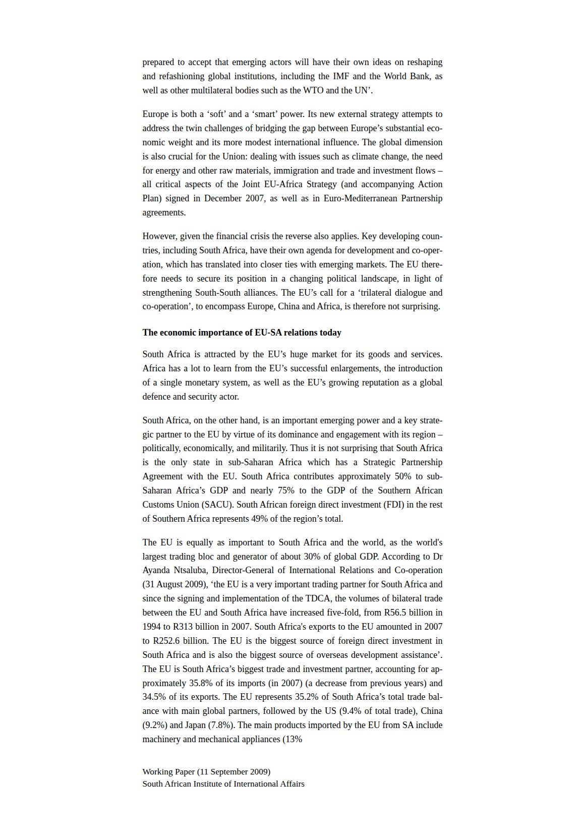prepared to accept that emerging actors will have their own ideas on reshaping and refashioning global institutions, including the IMF and the World Bank, as well as other multilateral bodies such as the WTO and the UN’.
Europe is both a ‘soft’ and a ‘smart’ power. Its new external strategy attempts to address the twin challenges of bridging the gap between Europe’s substantial economic weight and its more modest international influence. The global dimension is also crucial for the Union: dealing with issues such as climate change, the need for energy and other raw materials, immigration and trade and investment flows – all critical aspects of the Joint EU-Africa Strategy (and accompanying Action Plan) signed in December 2007, as well as in Euro-Mediterranean Partnership agreements.
However, given the financial crisis the reverse also applies. Key developing countries, including South Africa, have their own agenda for development and co-operation, which has translated into closer ties with emerging markets. The EU therefore needs to secure its position in a changing political landscape, in light of strengthening South-South alliances. The EU’s call for a ‘trilateral dialogue and co-operation’, to encompass Europe, China and Africa, is therefore not surprising.
The economic importance of EU-SA relations today
South Africa is attracted by the EU’s huge market for its goods and services. Africa has a lot to learn from the EU’s successful enlargements, the introduction of a single monetary system, as well as the EU’s growing reputation as a global defence and security actor.
South Africa, on the other hand, is an important emerging power and a key strategic partner to the EU by virtue of its dominance and engagement with its region – politically, economically, and militarily. Thus it is not surprising that South Africa is the only state in sub-Saharan Africa which has a Strategic Partnership Agreement with the EU. South Africa contributes approximately 50% to sub-Saharan Africa’s GDP and nearly 75% to the GDP of the Southern African Customs Union (SACU). South African foreign direct investment (FDI) in the rest of Southern Africa represents 49% of the region’s total.
The EU is equally as important to South Africa and the world, as the world's largest trading bloc and generator of about 30% of global GDP. According to Dr Ayanda Ntsaluba, Director-General of International Relations and Co-operation (31 August 2009), ‘the EU is a very important trading partner for South Africa and since the signing and implementation of the TDCA, the volumes of bilateral trade between the EU and South Africa have increased five-fold, from R56.5 billion in 1994 to R313 billion in 2007. South Africa's exports to the EU amounted in 2007 to R252.6 billion. The EU is the biggest source of foreign direct investment in South Africa and is also the biggest source of overseas development assistance’. The EU is South Africa’s biggest trade and investment partner, accounting for approximately 35.8% of its imports (in 2007) (a decrease from previous years) and 34.5% of its exports. The EU represents 35.2% of South Africa’s total trade balance with main global partners, followed by the US (9.4% of total trade), China (9.2%) and Japan (7.8%). The main products imported by the EU from SA include machinery and mechanical appliances (13%
Working Paper (11 September 2009)
South African Institute of International Affairs